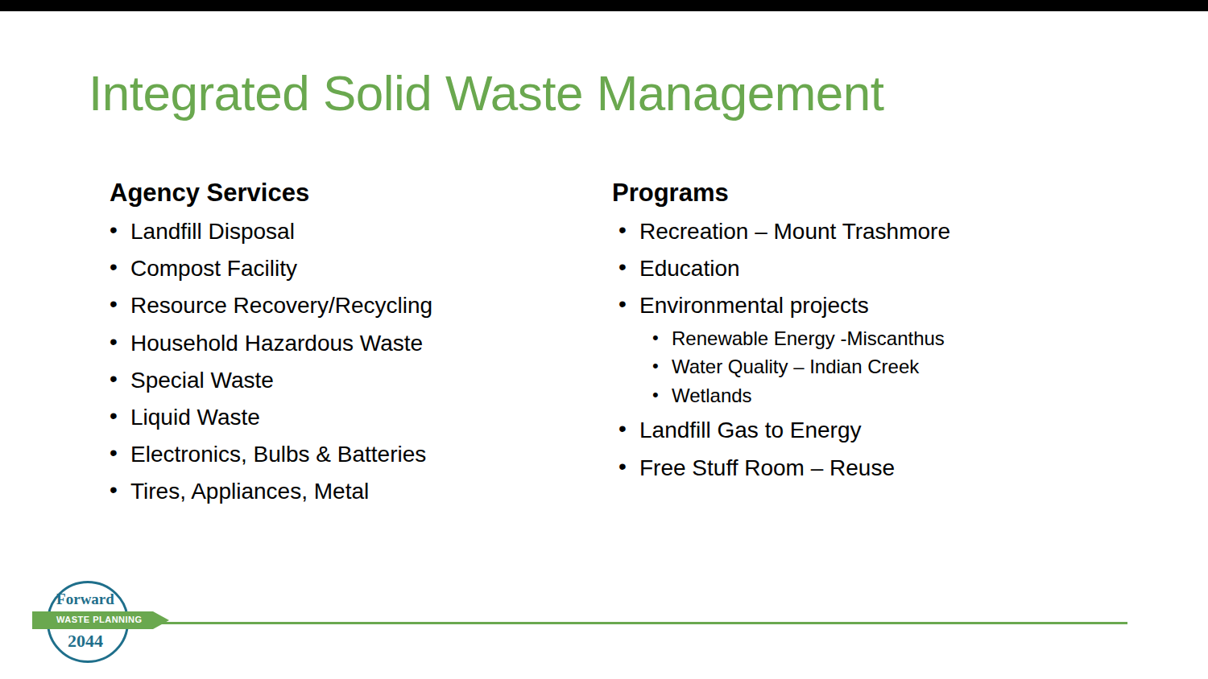Integrated Solid Waste Management
Agency Services
Landfill Disposal
Compost Facility
Resource Recovery/Recycling
Household Hazardous Waste
Special Waste
Liquid Waste
Electronics, Bulbs & Batteries
Tires, Appliances, Metal
Programs
Recreation – Mount Trashmore
Education
Environmental projects
Renewable Energy -Miscanthus
Water Quality – Indian Creek
Wetlands
Landfill Gas to Energy
Free Stuff Room – Reuse
Forward
WASTE PLANNING
2044